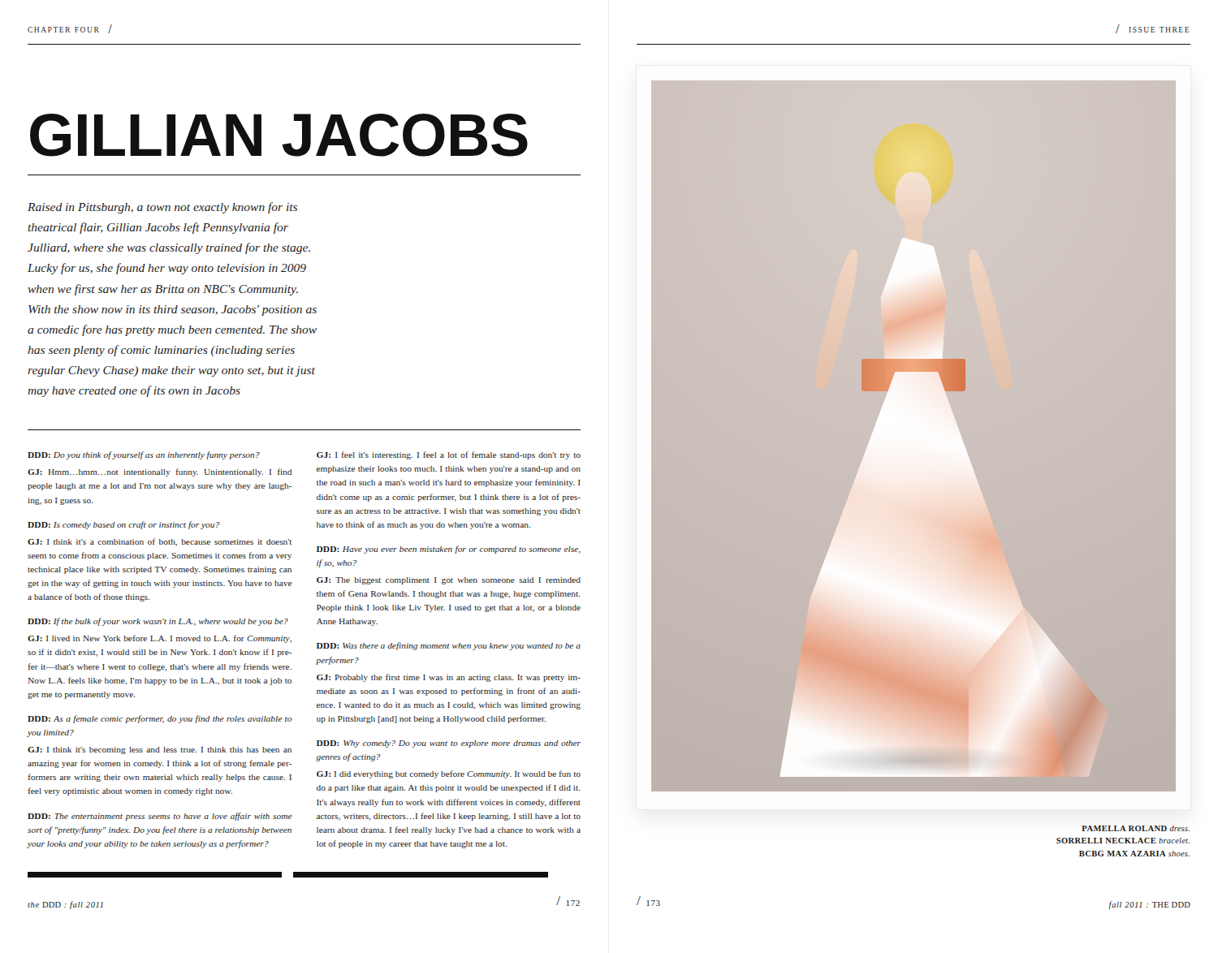Chapter Four /
Gillian Jacobs
Raised in Pittsburgh, a town not exactly known for its theatrical flair, Gillian Jacobs left Pennsylvania for Julliard, where she was classically trained for the stage. Lucky for us, she found her way onto television in 2009 when we first saw her as Britta on NBC's Community. With the show now in its third season, Jacobs' position as a comedic fore has pretty much been cemented. The show has seen plenty of comic luminaries (including series regular Chevy Chase) make their way onto set, but it just may have created one of its own in Jacobs
DDD: Do you think of yourself as an inherently funny person?
GJ: Hmm…hmm…not intentionally funny. Unintentionally. I find people laugh at me a lot and I'm not always sure why they are laughing, so I guess so.
DDD: Is comedy based on craft or instinct for you?
GJ: I think it's a combination of both, because sometimes it doesn't seem to come from a conscious place. Sometimes it comes from a very technical place like with scripted TV comedy. Sometimes training can get in the way of getting in touch with your instincts. You have to have a balance of both of those things.
DDD: If the bulk of your work wasn't in L.A., where would be you be?
GJ: I lived in New York before L.A. I moved to L.A. for Community, so if it didn't exist, I would still be in New York. I don't know if I prefer it—that's where I went to college, that's where all my friends were. Now L.A. feels like home, I'm happy to be in L.A., but it took a job to get me to permanently move.
DDD: As a female comic performer, do you find the roles available to you limited?
GJ: I think it's becoming less and less true. I think this has been an amazing year for women in comedy. I think a lot of strong female performers are writing their own material which really helps the cause. I feel very optimistic about women in comedy right now.
DDD: The entertainment press seems to have a love affair with some sort of "pretty/funny" index. Do you feel there is a relationship between your looks and your ability to be taken seriously as a performer?
GJ: I feel it's interesting. I feel a lot of female stand-ups don't try to emphasize their looks too much. I think when you're a stand-up and on the road in such a man's world it's hard to emphasize your femininity. I didn't come up as a comic performer, but I think there is a lot of pressure as an actress to be attractive. I wish that was something you didn't have to think of as much as you do when you're a woman.
DDD: Have you ever been mistaken for or compared to someone else, if so, who?
GJ: The biggest compliment I got when someone said I reminded them of Gena Rowlands. I thought that was a huge, huge compliment. People think I look like Liv Tyler. I used to get that a lot, or a blonde Anne Hathaway.
DDD: Was there a defining moment when you knew you wanted to be a performer?
GJ: Probably the first time I was in an acting class. It was pretty immediate as soon as I was exposed to performing in front of an audience. I wanted to do it as much as I could, which was limited growing up in Pittsburgh [and] not being a Hollywood child performer.
DDD: Why comedy? Do you want to explore more dramas and other genres of acting?
GJ: I did everything but comedy before Community. It would be fun to do a part like that again. At this point it would be unexpected if I did it. It's always really fun to work with different voices in comedy, different actors, writers, directors…I feel like I keep learning. I still have a lot to learn about drama. I feel really lucky I've had a chance to work with a lot of people in my career that have taught me a lot.
the DDD : FALL 2011
/172
/ Issue Three
Pamella Roland dress.
Sorrelli Necklace bracelet.
BCBG Max Azaria shoes.
FALL 2011 : the DDD
/173